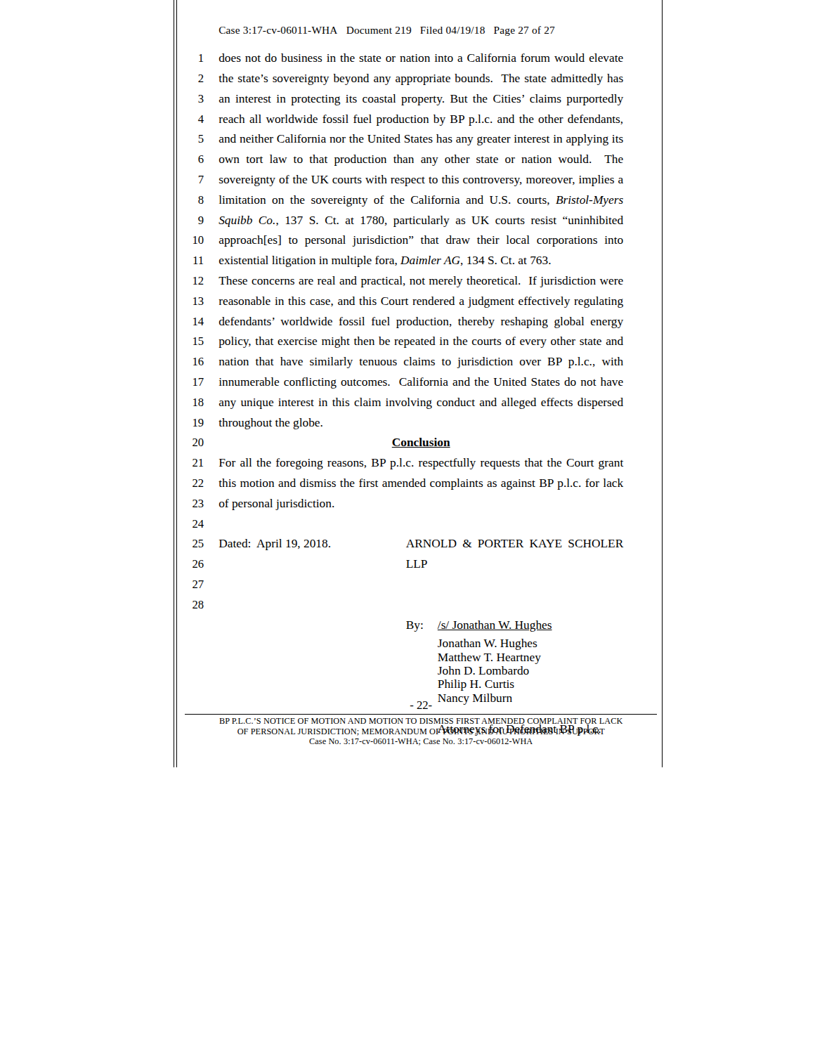Case 3:17-cv-06011-WHA Document 219 Filed 04/19/18 Page 27 of 27
1
2
3
4
5
6
7
8
9
10
11
12
13
14
15
16
17
18
19
20
21
22
23
24
25
26
27
28
does not do business in the state or nation into a California forum would elevate the state’s sovereignty beyond any appropriate bounds. The state admittedly has an interest in protecting its coastal property. But the Cities’ claims purportedly reach all worldwide fossil fuel production by BP p.l.c. and the other defendants, and neither California nor the United States has any greater interest in applying its own tort law to that production than any other state or nation would. The sovereignty of the UK courts with respect to this controversy, moreover, implies a limitation on the sovereignty of the California and U.S. courts, Bristol-Myers Squibb Co., 137 S. Ct. at 1780, particularly as UK courts resist “uninhibited approach[es] to personal jurisdiction” that draw their local corporations into existential litigation in multiple fora, Daimler AG, 134 S. Ct. at 763.
These concerns are real and practical, not merely theoretical. If jurisdiction were reasonable in this case, and this Court rendered a judgment effectively regulating defendants’ worldwide fossil fuel production, thereby reshaping global energy policy, that exercise might then be repeated in the courts of every other state and nation that have similarly tenuous claims to jurisdiction over BP p.l.c., with innumerable conflicting outcomes. California and the United States do not have any unique interest in this claim involving conduct and alleged effects dispersed throughout the globe.
Conclusion
For all the foregoing reasons, BP p.l.c. respectfully requests that the Court grant this motion and dismiss the first amended complaints as against BP p.l.c. for lack of personal jurisdiction.
Dated: April 19, 2018.
ARNOLD & PORTER KAYE SCHOLER LLP
By:
/s/ Jonathan W. Hughes
Jonathan W. Hughes
Matthew T. Heartney
John D. Lombardo
Philip H. Curtis
Nancy Milburn
Attorneys for Defendant BP p.l.c.
- 22-
BP P.L.C.’S NOTICE OF MOTION AND MOTION TO DISMISS FIRST AMENDED COMPLAINT FOR LACK
OF PERSONAL JURISDICTION; MEMORANDUM OF POINTS AND AUTHORITIES IN SUPPORT
Case No. 3:17-cv-06011-WHA; Case No. 3:17-cv-06012-WHA